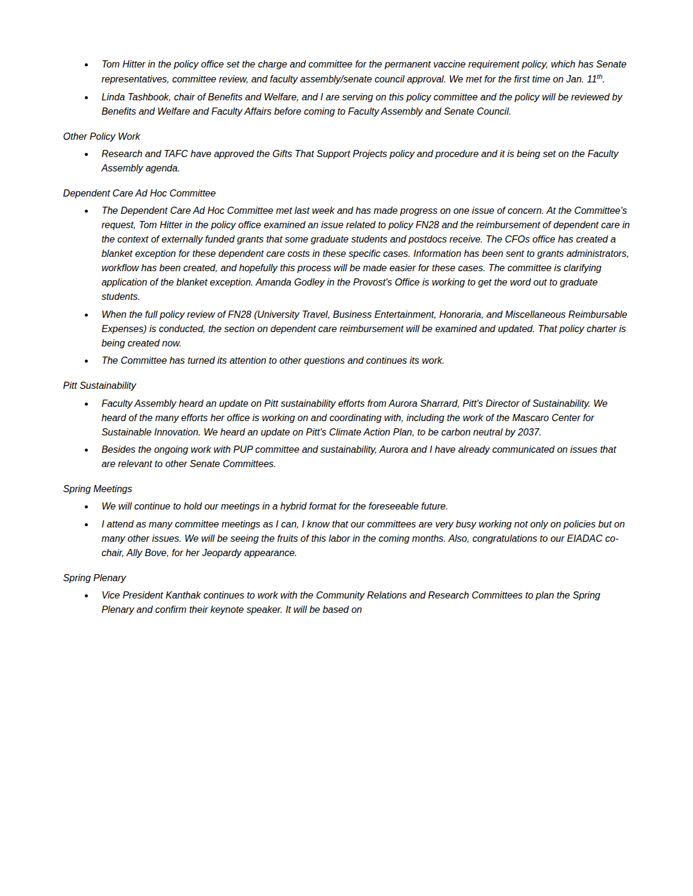Tom Hitter in the policy office set the charge and committee for the permanent vaccine requirement policy, which has Senate representatives, committee review, and faculty assembly/senate council approval. We met for the first time on Jan. 11th.
Linda Tashbook, chair of Benefits and Welfare, and I are serving on this policy committee and the policy will be reviewed by Benefits and Welfare and Faculty Affairs before coming to Faculty Assembly and Senate Council.
Other Policy Work
Research and TAFC have approved the Gifts That Support Projects policy and procedure and it is being set on the Faculty Assembly agenda.
Dependent Care Ad Hoc Committee
The Dependent Care Ad Hoc Committee met last week and has made progress on one issue of concern. At the Committee's request, Tom Hitter in the policy office examined an issue related to policy FN28 and the reimbursement of dependent care in the context of externally funded grants that some graduate students and postdocs receive. The CFOs office has created a blanket exception for these dependent care costs in these specific cases. Information has been sent to grants administrators, workflow has been created, and hopefully this process will be made easier for these cases. The committee is clarifying application of the blanket exception. Amanda Godley in the Provost's Office is working to get the word out to graduate students.
When the full policy review of FN28 (University Travel, Business Entertainment, Honoraria, and Miscellaneous Reimbursable Expenses) is conducted, the section on dependent care reimbursement will be examined and updated. That policy charter is being created now.
The Committee has turned its attention to other questions and continues its work.
Pitt Sustainability
Faculty Assembly heard an update on Pitt sustainability efforts from Aurora Sharrard, Pitt's Director of Sustainability. We heard of the many efforts her office is working on and coordinating with, including the work of the Mascaro Center for Sustainable Innovation. We heard an update on Pitt's Climate Action Plan, to be carbon neutral by 2037.
Besides the ongoing work with PUP committee and sustainability, Aurora and I have already communicated on issues that are relevant to other Senate Committees.
Spring Meetings
We will continue to hold our meetings in a hybrid format for the foreseeable future.
I attend as many committee meetings as I can, I know that our committees are very busy working not only on policies but on many other issues. We will be seeing the fruits of this labor in the coming months. Also, congratulations to our EIADAC co-chair, Ally Bove, for her Jeopardy appearance.
Spring Plenary
Vice President Kanthak continues to work with the Community Relations and Research Committees to plan the Spring Plenary and confirm their keynote speaker. It will be based on